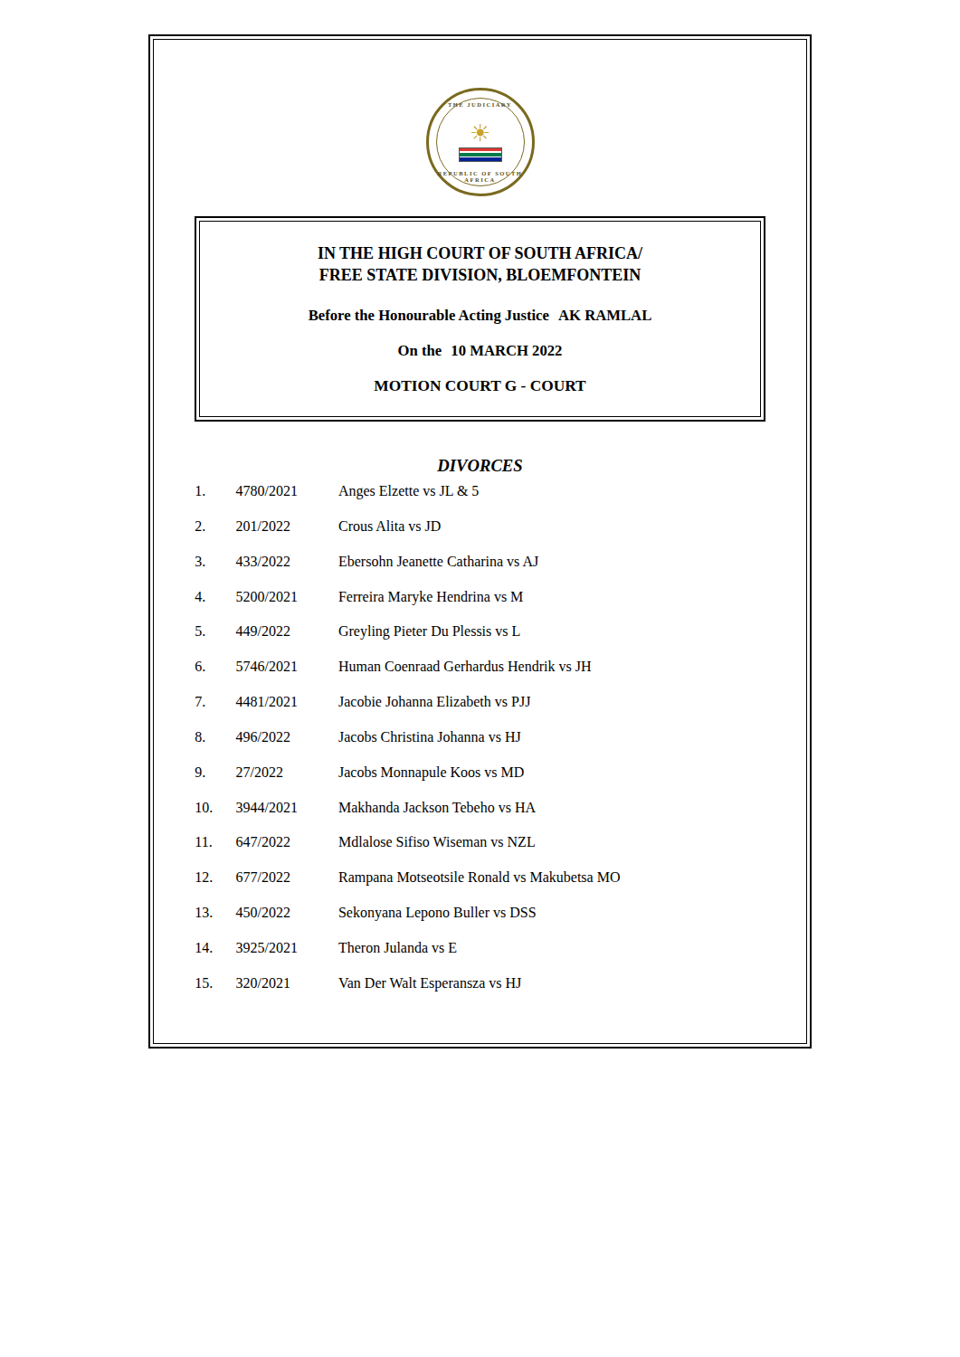The Judiciary
☀
Republic of South Africa
In the High Court of South Africa/
Free State Division, Bloemfontein
Before the Honourable Acting Justice AK RAMLAL
On the 10 MARCH 2022
Motion Court G - Court
DIVORCES
1. 4780/2021 Anges Elzette vs JL & 5
2. 201/2022 Crous Alita vs JD
3. 433/2022 Ebersohn Jeanette Catharina vs AJ
4. 5200/2021 Ferreira Maryke Hendrina vs M
5. 449/2022 Greyling Pieter Du Plessis vs L
6. 5746/2021 Human Coenraad Gerhardus Hendrik vs JH
7. 4481/2021 Jacobie Johanna Elizabeth vs PJJ
8. 496/2022 Jacobs Christina Johanna vs HJ
9. 27/2022 Jacobs Monnapule Koos vs MD
10. 3944/2021 Makhanda Jackson Tebeho vs HA
11. 647/2022 Mdlalose Sifiso Wiseman vs NZL
12. 677/2022 Rampana Motseotsile Ronald vs Makubetsa MO
13. 450/2022 Sekonyana Lepono Buller vs DSS
14. 3925/2021 Theron Julanda vs E
15. 320/2021 Van Der Walt Esperansza vs HJ